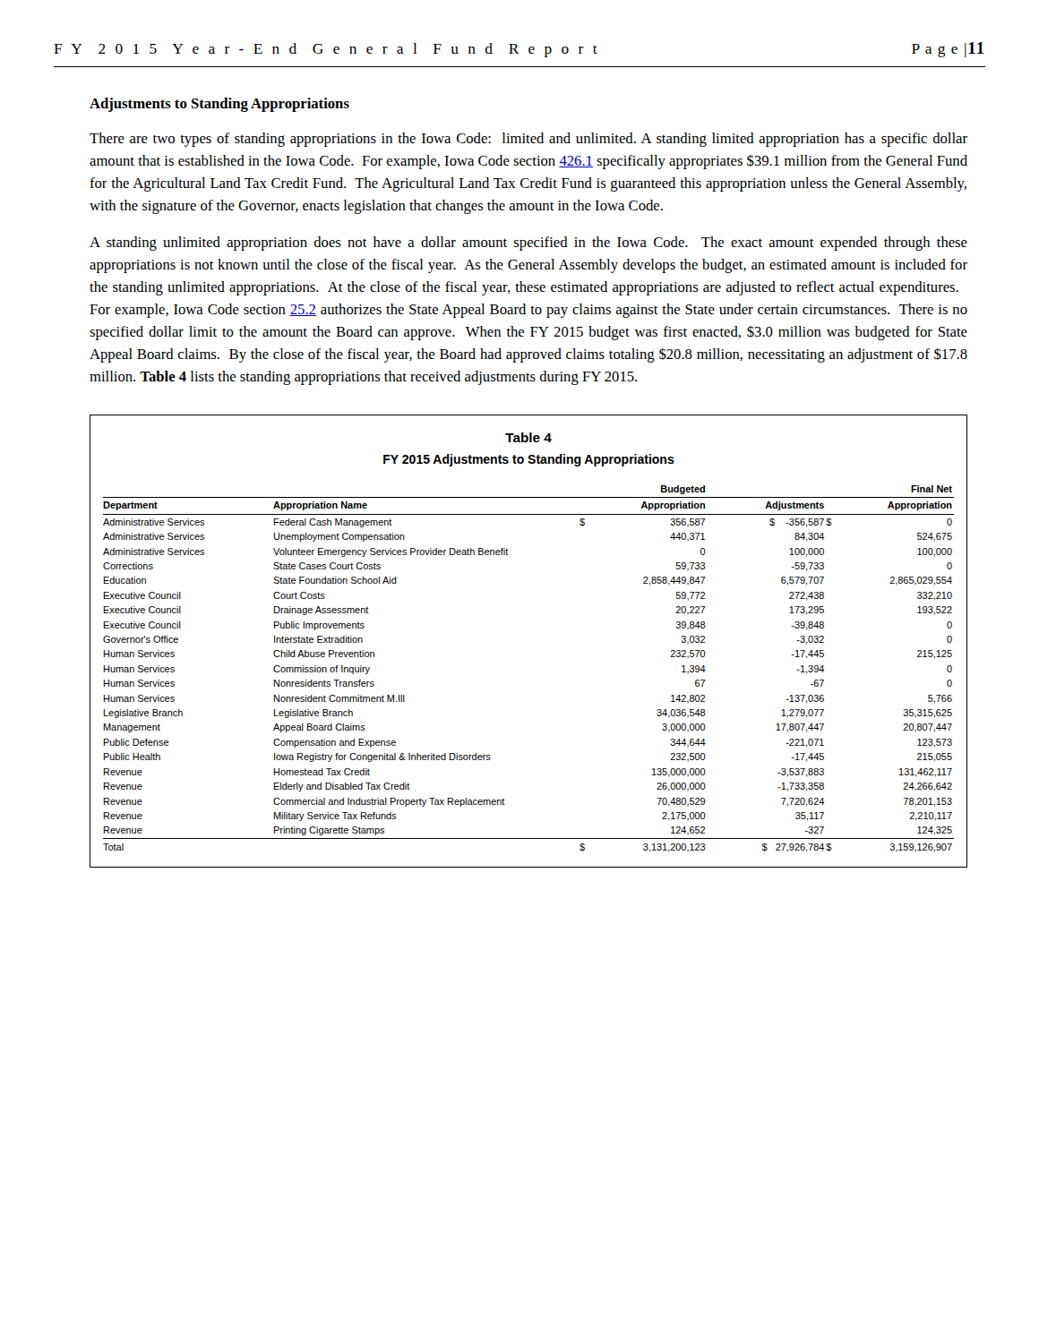F Y 2 0 1 5 Y e a r - E n d G e n e r a l F u n d R e p o r t P a g e |11
Adjustments to Standing Appropriations
There are two types of standing appropriations in the Iowa Code: limited and unlimited. A standing limited appropriation has a specific dollar amount that is established in the Iowa Code. For example, Iowa Code section 426.1 specifically appropriates $39.1 million from the General Fund for the Agricultural Land Tax Credit Fund. The Agricultural Land Tax Credit Fund is guaranteed this appropriation unless the General Assembly, with the signature of the Governor, enacts legislation that changes the amount in the Iowa Code.
A standing unlimited appropriation does not have a dollar amount specified in the Iowa Code. The exact amount expended through these appropriations is not known until the close of the fiscal year. As the General Assembly develops the budget, an estimated amount is included for the standing unlimited appropriations. At the close of the fiscal year, these estimated appropriations are adjusted to reflect actual expenditures. For example, Iowa Code section 25.2 authorizes the State Appeal Board to pay claims against the State under certain circumstances. There is no specified dollar limit to the amount the Board can approve. When the FY 2015 budget was first enacted, $3.0 million was budgeted for State Appeal Board claims. By the close of the fiscal year, the Board had approved claims totaling $20.8 million, necessitating an adjustment of $17.8 million. Table 4 lists the standing appropriations that received adjustments during FY 2015.
Table 4
FY 2015 Adjustments to Standing Appropriations
| | | Budgeted | | Final Net |
| --- | --- | --- | --- | --- |
| Department | Appropriation Name | Appropriation | Adjustments | Appropriation |
| Administrative Services | Federal Cash Management | $ | 356,587 | $ -356,587 | $ | 0 |
| Administrative Services | Unemployment Compensation | | 440,371 | 84,304 | | 524,675 |
| Administrative Services | Volunteer Emergency Services Provider Death Benefit | | 0 | 100,000 | | 100,000 |
| Corrections | State Cases Court Costs | | 59,733 | -59,733 | | 0 |
| Education | State Foundation School Aid | | 2,858,449,847 | 6,579,707 | | 2,865,029,554 |
| Executive Council | Court Costs | | 59,772 | 272,438 | | 332,210 |
| Executive Council | Drainage Assessment | | 20,227 | 173,295 | | 193,522 |
| Executive Council | Public Improvements | | 39,848 | -39,848 | | 0 |
| Governor's Office | Interstate Extradition | | 3,032 | -3,032 | | 0 |
| Human Services | Child Abuse Prevention | | 232,570 | -17,445 | | 215,125 |
| Human Services | Commission of Inquiry | | 1,394 | -1,394 | | 0 |
| Human Services | Nonresidents Transfers | | 67 | -67 | | 0 |
| Human Services | Nonresident Commitment M.Ill | | 142,802 | -137,036 | | 5,766 |
| Legislative Branch | Legislative Branch | | 34,036,548 | 1,279,077 | | 35,315,625 |
| Management | Appeal Board Claims | | 3,000,000 | 17,807,447 | | 20,807,447 |
| Public Defense | Compensation and Expense | | 344,644 | -221,071 | | 123,573 |
| Public Health | Iowa Registry for Congenital & Inherited Disorders | | 232,500 | -17,445 | | 215,055 |
| Revenue | Homestead Tax Credit | | 135,000,000 | -3,537,883 | | 131,462,117 |
| Revenue | Elderly and Disabled Tax Credit | | 26,000,000 | -1,733,358 | | 24,266,642 |
| Revenue | Commercial and Industrial Property Tax Replacement | | 70,480,529 | 7,720,624 | | 78,201,153 |
| Revenue | Military Service Tax Refunds | | 2,175,000 | 35,117 | | 2,210,117 |
| Revenue | Printing Cigarette Stamps | | 124,652 | -327 | | 124,325 |
| Total | | $ | 3,131,200,123 | $ 27,926,784 | $ | 3,159,126,907 |